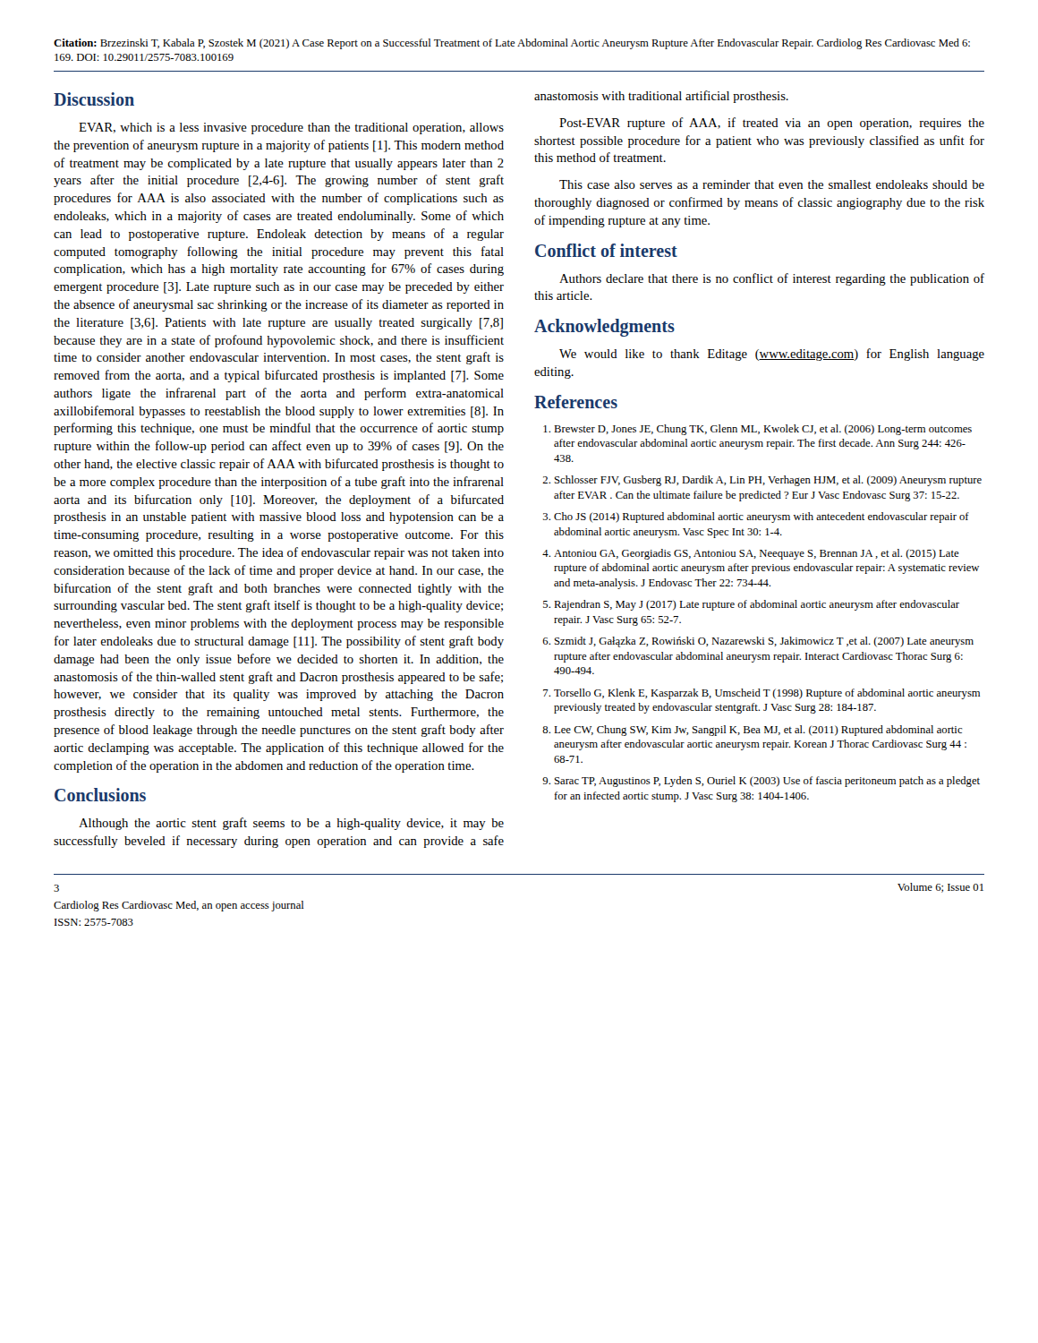Citation: Brzezinski T, Kabala P, Szostek M (2021) A Case Report on a Successful Treatment of Late Abdominal Aortic Aneurysm Rupture After Endovascular Repair. Cardiolog Res Cardiovasc Med 6: 169. DOI: 10.29011/2575-7083.100169
Discussion
EVAR, which is a less invasive procedure than the traditional operation, allows the prevention of aneurysm rupture in a majority of patients [1]. This modern method of treatment may be complicated by a late rupture that usually appears later than 2 years after the initial procedure [2,4-6]. The growing number of stent graft procedures for AAA is also associated with the number of complications such as endoleaks, which in a majority of cases are treated endoluminally. Some of which can lead to postoperative rupture. Endoleak detection by means of a regular computed tomography following the initial procedure may prevent this fatal complication, which has a high mortality rate accounting for 67% of cases during emergent procedure [3]. Late rupture such as in our case may be preceded by either the absence of aneurysmal sac shrinking or the increase of its diameter as reported in the literature [3,6]. Patients with late rupture are usually treated surgically [7,8] because they are in a state of profound hypovolemic shock, and there is insufficient time to consider another endovascular intervention. In most cases, the stent graft is removed from the aorta, and a typical bifurcated prosthesis is implanted [7]. Some authors ligate the infrarenal part of the aorta and perform extra-anatomical axillobifemoral bypasses to reestablish the blood supply to lower extremities [8]. In performing this technique, one must be mindful that the occurrence of aortic stump rupture within the follow-up period can affect even up to 39% of cases [9]. On the other hand, the elective classic repair of AAA with bifurcated prosthesis is thought to be a more complex procedure than the interposition of a tube graft into the infrarenal aorta and its bifurcation only [10]. Moreover, the deployment of a bifurcated prosthesis in an unstable patient with massive blood loss and hypotension can be a time-consuming procedure, resulting in a worse postoperative outcome. For this reason, we omitted this procedure. The idea of endovascular repair was not taken into consideration because of the lack of time and proper device at hand. In our case, the bifurcation of the stent graft and both branches were connected tightly with the surrounding vascular bed. The stent graft itself is thought to be a high-quality device; nevertheless, even minor problems with the deployment process may be responsible for later endoleaks due to structural damage [11]. The possibility of stent graft body damage had been the only issue before we decided to shorten it. In addition, the anastomosis of the thin-walled stent graft and Dacron prosthesis appeared to be safe; however, we consider that its quality was improved by attaching the Dacron prosthesis directly to the remaining untouched metal stents. Furthermore, the presence of blood leakage through the needle punctures on the stent graft body after aortic declamping was acceptable. The application of this technique allowed for the completion of the operation in the abdomen and reduction of the operation time.
Conclusions
Although the aortic stent graft seems to be a high-quality device, it may be successfully beveled if necessary during open operation and can provide a safe anastomosis with traditional artificial prosthesis.
Post-EVAR rupture of AAA, if treated via an open operation, requires the shortest possible procedure for a patient who was previously classified as unfit for this method of treatment.
This case also serves as a reminder that even the smallest endoleaks should be thoroughly diagnosed or confirmed by means of classic angiography due to the risk of impending rupture at any time.
Conflict of interest
Authors declare that there is no conflict of interest regarding the publication of this article.
Acknowledgments
We would like to thank Editage (www.editage.com) for English language editing.
References
Brewster D, Jones JE, Chung TK, Glenn ML, Kwolek CJ, et al. (2006) Long-term outcomes after endovascular abdominal aortic aneurysm repair. The first decade. Ann Surg 244: 426-438.
Schlosser FJV, Gusberg RJ, Dardik A, Lin PH, Verhagen HJM, et al. (2009) Aneurysm rupture after EVAR . Can the ultimate failure be predicted ? Eur J Vasc Endovasc Surg 37: 15-22.
Cho JS (2014) Ruptured abdominal aortic aneurysm with antecedent endovascular repair of abdominal aortic aneurysm. Vasc Spec Int 30: 1-4.
Antoniou GA, Georgiadis GS, Antoniou SA, Neequaye S, Brennan JA , et al. (2015) Late rupture of abdominal aortic aneurysm after previous endovascular repair: A systematic review and meta-analysis. J Endovasc Ther 22: 734-44.
Rajendran S, May J (2017) Late rupture of abdominal aortic aneurysm after endovascular repair. J Vasc Surg 65: 52-7.
Szmidt J, Gałązka Z, Rowiński O, Nazarewski S, Jakimowicz T ,et al. (2007) Late aneurysm rupture after endovascular abdominal aneurysm repair. Interact Cardiovasc Thorac Surg 6: 490-494.
Torsello G, Klenk E, Kasparzak B, Umscheid T (1998) Rupture of abdominal aortic aneurysm previously treated by endovascular stentgraft. J Vasc Surg 28: 184-187.
Lee CW, Chung SW, Kim Jw, Sangpil K, Bea MJ, et al. (2011) Ruptured abdominal aortic aneurysm after endovascular aortic aneurysm repair. Korean J Thorac Cardiovasc Surg 44 : 68-71.
Sarac TP, Augustinos P, Lyden S, Ouriel K (2003) Use of fascia peritoneum patch as a pledget for an infected aortic stump. J Vasc Surg 38: 1404-1406.
3
Cardiolog Res Cardiovasc Med, an open access journal
ISSN: 2575-7083
Volume 6; Issue 01